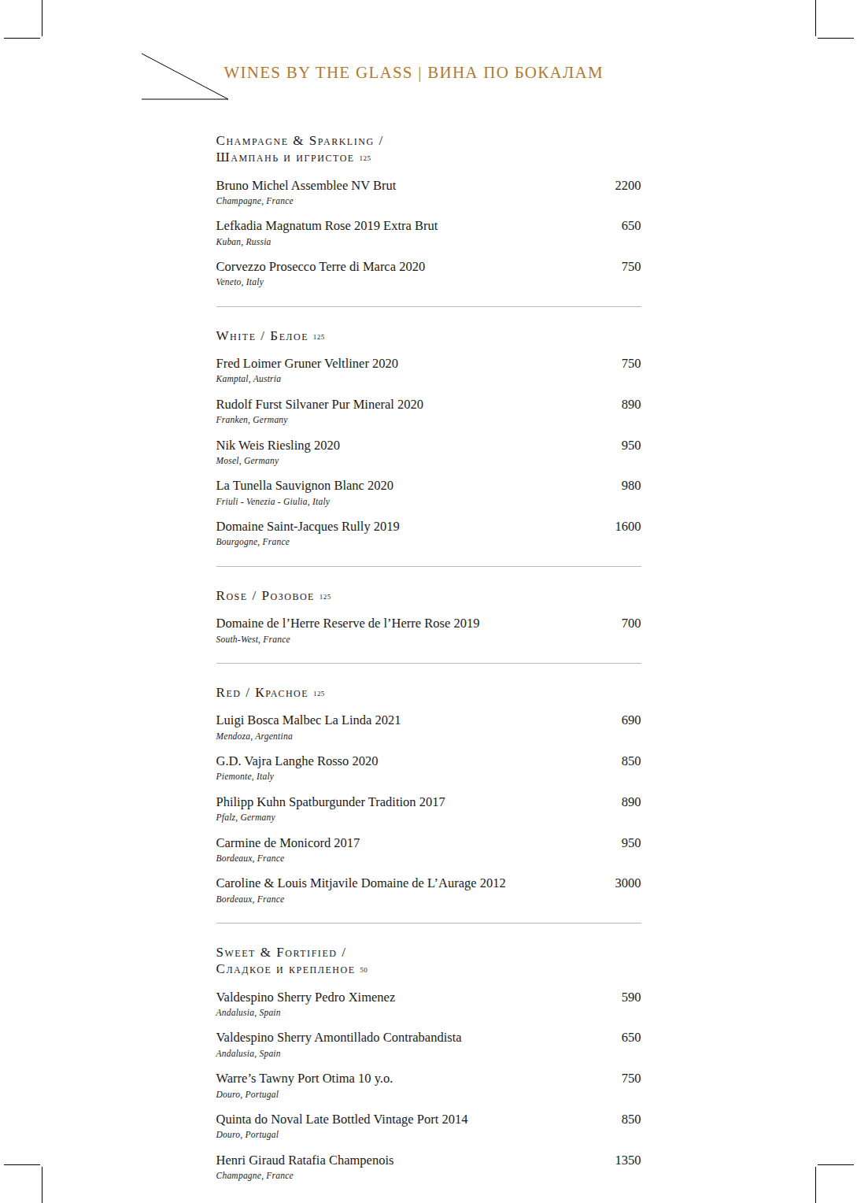Wines by the Glass | Вина по бокалам
Champagne & sparkling /
Шампань и игристое 125
Bruno Michel Assemblee NV Brut 2200
Champagne, France
Lefkadia Magnatum Rose 2019 Extra Brut 650
Kuban, Russia
Corvezzo Prosecco Terre di Marca 2020750
Veneto, Italy
White / Белое 125
Fred Loimer Gruner Veltliner 2020750
Kamptal, Austria
Rudolf Furst Silvaner Pur Mineral 2020890
Franken, Germany
Nik Weis Riesling 2020950
Mosel, Germany
La Tunella Sauvignon Blanc 2020980
Friuli - Venezia - Giulia, Italy
Domaine Saint-Jacques Rully 20191600
Bourgogne, France
Rose / Розовое 125
Domaine de l’Herre Reserve de l’Herre Rose 2019700
South-West, France
Red / Красное 125
Luigi Bosca Malbec La Linda 2021690
Mendoza, Argentina
G.D. Vajra Langhe Rosso 2020850
Piemonte, Italy
Philipp Kuhn Spatburgunder Tradition 2017890
Pfalz, Germany
Carmine de Monicord 2017950
Bordeaux, France
Caroline & Louis Mitjavile Domaine de L’Aurage 20123000
Bordeaux, France
Sweet & fortified /
Сладкое и крепленое 50
Valdespino Sherry Pedro Ximenez 590
Andalusia, Spain
Valdespino Sherry Amontillado Contrabandista 650
Andalusia, Spain
Warre’s Tawny Port Otima 10 y.o. 750
Douro, Portugal
Quinta do Noval Late Bottled Vintage Port 2014850
Douro, Portugal
Henri Giraud Ratafia Champenois 1350
Champagne, France